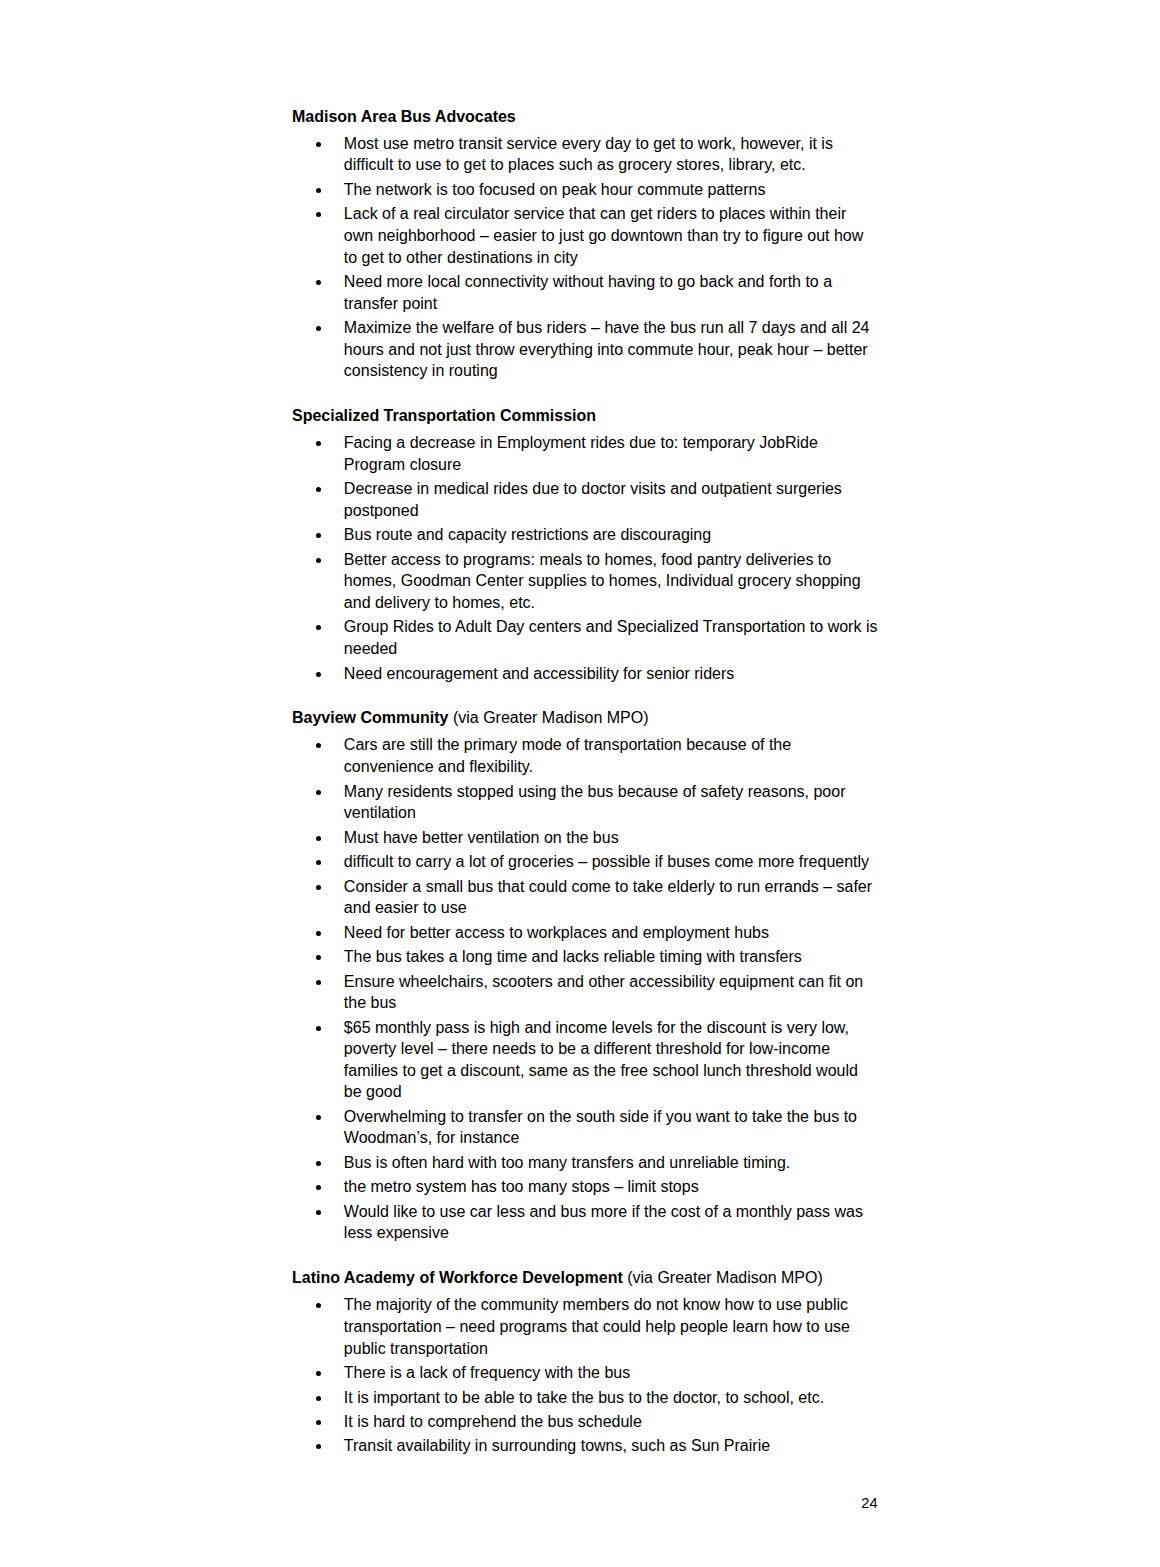Madison Area Bus Advocates
Most use metro transit service every day to get to work, however, it is difficult to use to get to places such as grocery stores, library, etc.
The network is too focused on peak hour commute patterns
Lack of a real circulator service that can get riders to places within their own neighborhood – easier to just go downtown than try to figure out how to get to other destinations in city
Need more local connectivity without having to go back and forth to a transfer point
Maximize the welfare of bus riders – have the bus run all 7 days and all 24 hours and not just throw everything into commute hour, peak hour – better consistency in routing
Specialized Transportation Commission
Facing a decrease in Employment rides due to: temporary JobRide Program closure
Decrease in medical rides due to doctor visits and outpatient surgeries postponed
Bus route and capacity restrictions are discouraging
Better access to programs: meals to homes, food pantry deliveries to homes, Goodman Center supplies to homes, Individual grocery shopping and delivery to homes, etc.
Group Rides to Adult Day centers and Specialized Transportation to work is needed
Need encouragement and accessibility for senior riders
Bayview Community (via Greater Madison MPO)
Cars are still the primary mode of transportation because of the convenience and flexibility.
Many residents stopped using the bus because of safety reasons, poor ventilation
Must have better ventilation on the bus
difficult to carry a lot of groceries – possible if buses come more frequently
Consider a small bus that could come to take elderly to run errands – safer and easier to use
Need for better access to workplaces and employment hubs
The bus takes a long time and lacks reliable timing with transfers
Ensure wheelchairs, scooters and other accessibility equipment can fit on the bus
$65 monthly pass is high and income levels for the discount is very low, poverty level – there needs to be a different threshold for low-income families to get a discount, same as the free school lunch threshold would be good
Overwhelming to transfer on the south side if you want to take the bus to Woodman’s, for instance
Bus is often hard with too many transfers and unreliable timing.
the metro system has too many stops – limit stops
Would like to use car less and bus more if the cost of a monthly pass was less expensive
Latino Academy of Workforce Development (via Greater Madison MPO)
The majority of the community members do not know how to use public transportation – need programs that could help people learn how to use public transportation
There is a lack of frequency with the bus
It is important to be able to take the bus to the doctor, to school, etc.
It is hard to comprehend the bus schedule
Transit availability in surrounding towns, such as Sun Prairie
24